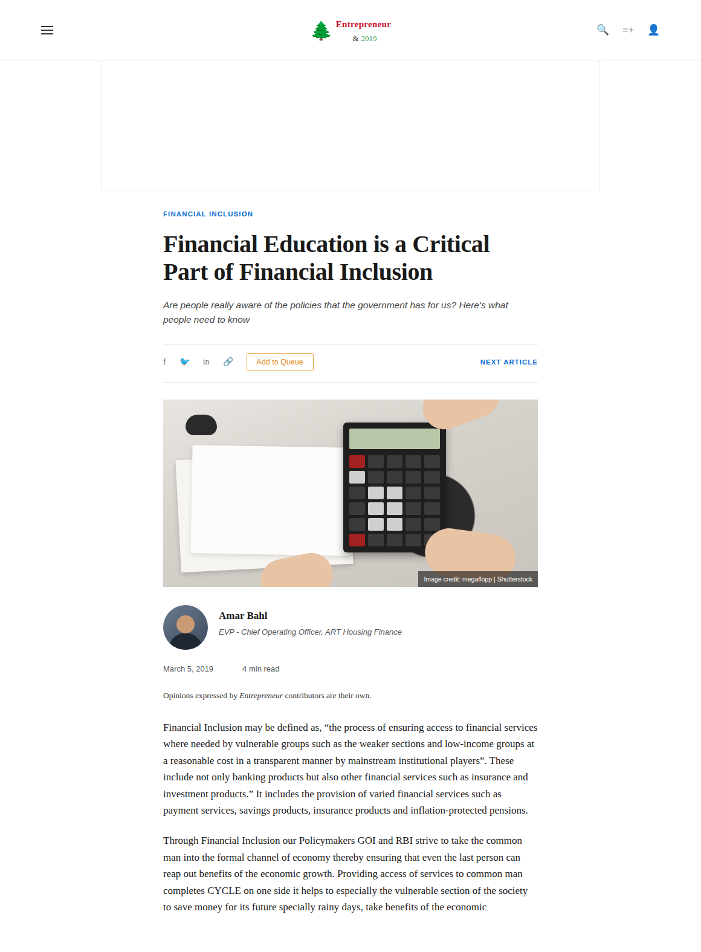🌲
Entrepreneur
&2019
🔍 ≡+ 👤
Financial Inclusion
Financial Education is a Critical Part of Financial Inclusion
Are people really aware of the policies that the government has for us? Here's what people need to know
f 🐦 in 🔗 Add to Queue NEXT ARTICLE
Image credit: megaflopp | Shutterstock
Amar Bahl
EVP - Chief Operating Officer, ART Housing Finance
March 5, 2019 4 min read
Opinions expressed by Entrepreneur contributors are their own.
Financial Inclusion may be defined as, “the process of ensuring access to financial services where needed by vulnerable groups such as the weaker sections and low-income groups at a reasonable cost in a transparent manner by mainstream institutional players”. These include not only banking products but also other financial services such as insurance and investment products.” It includes the provision of varied financial services such as payment services, savings products, insurance products and inflation-protected pensions.
Through Financial Inclusion our Policymakers GOI and RBI strive to take the common man into the formal channel of economy thereby ensuring that even the last person can reap out benefits of the economic growth. Providing access of services to common man completes CYCLE on one side it helps to especially the vulnerable section of the society to save money for its future specially rainy days, take benefits of the economic